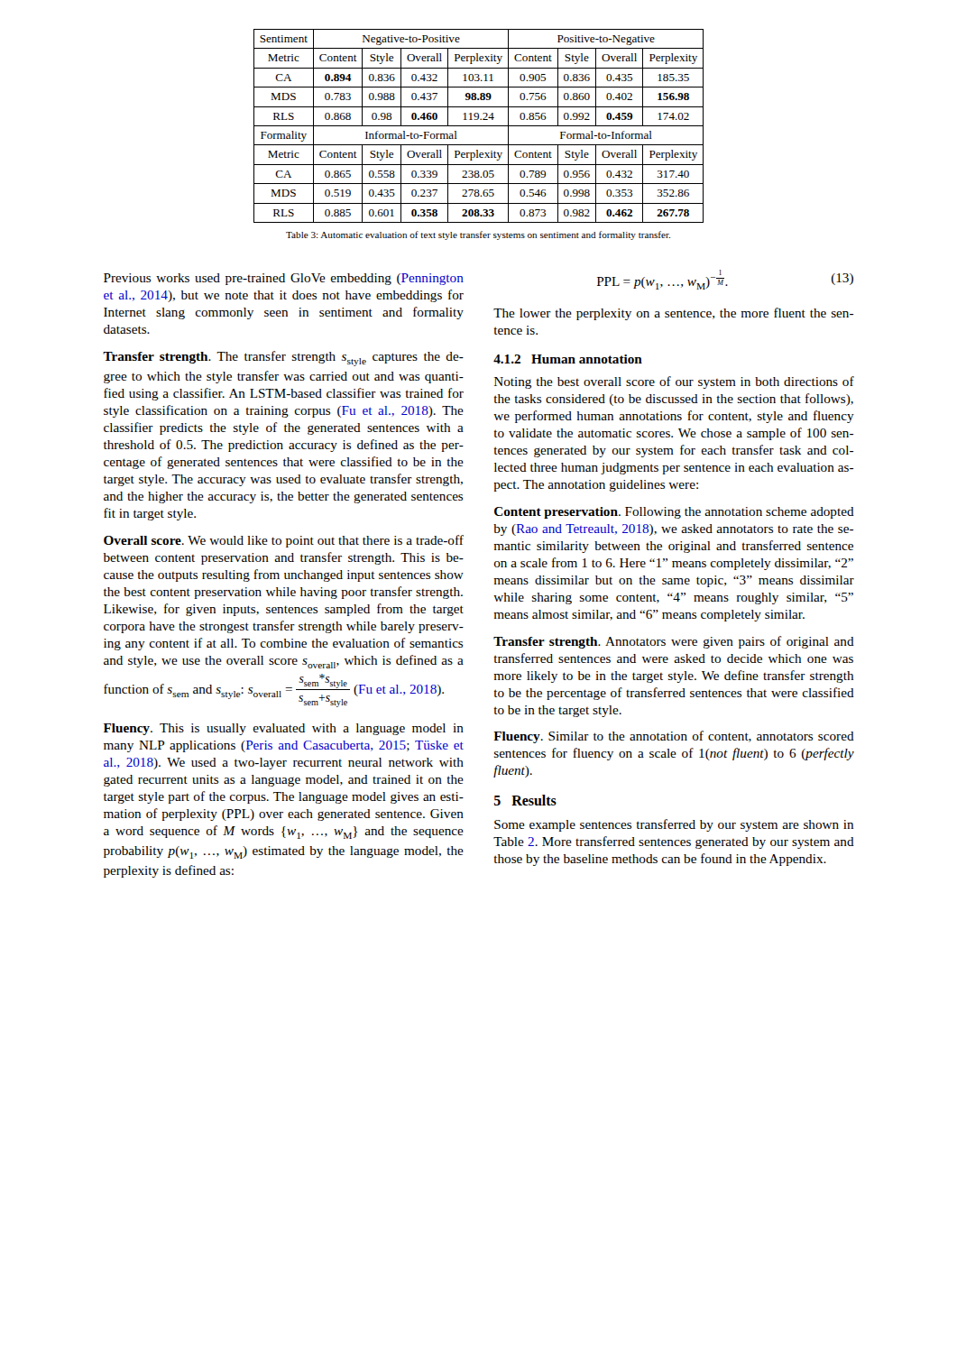Table 3: Automatic evaluation of text style transfer systems on sentiment and formality transfer.
| Sentiment | Negative-to-Positive | Positive-to-Negative |
| --- | --- | --- |
| Metric | Content | Style | Overall | Perplexity | Content | Style | Overall | Perplexity |
| CA | 0.894 | 0.836 | 0.432 | 103.11 | 0.905 | 0.836 | 0.435 | 185.35 |
| MDS | 0.783 | 0.988 | 0.437 | 98.89 | 0.756 | 0.860 | 0.402 | 156.98 |
| RLS | 0.868 | 0.98 | 0.460 | 119.24 | 0.856 | 0.992 | 0.459 | 174.02 |
| Formality | Informal-to-Formal | Formal-to-Informal |
| Metric | Content | Style | Overall | Perplexity | Content | Style | Overall | Perplexity |
| CA | 0.865 | 0.558 | 0.339 | 238.05 | 0.789 | 0.956 | 0.432 | 317.40 |
| MDS | 0.519 | 0.435 | 0.237 | 278.65 | 0.546 | 0.998 | 0.353 | 352.86 |
| RLS | 0.885 | 0.601 | 0.358 | 208.33 | 0.873 | 0.982 | 0.462 | 267.78 |
Previous works used pre-trained GloVe embedding (Pennington et al., 2014), but we note that it does not have embeddings for Internet slang commonly seen in sentiment and formality datasets.
Transfer strength. The transfer strength sstyle captures the degree to which the style transfer was carried out and was quantified using a classifier. An LSTM-based classifier was trained for style classification on a training corpus (Fu et al., 2018). The classifier predicts the style of the generated sentences with a threshold of 0.5. The prediction accuracy is defined as the percentage of generated sentences that were classified to be in the target style. The accuracy was used to evaluate transfer strength, and the higher the accuracy is, the better the generated sentences fit in target style.
Overall score. We would like to point out that there is a trade-off between content preservation and transfer strength. This is because the outputs resulting from unchanged input sentences show the best content preservation while having poor transfer strength. Likewise, for given inputs, sentences sampled from the target corpora have the strongest transfer strength while barely preserving any content if at all. To combine the evaluation of semantics and style, we use the overall score soverall, which is defined as a function of ssem and sstyle: soverall = ssem*sstyle ssem+sstyle (Fu et al., 2018).
Fluency. This is usually evaluated with a language model in many NLP applications (Peris and Casacuberta, 2015; Tüske et al., 2018). We used a two-layer recurrent neural network with gated recurrent units as a language model, and trained it on the target style part of the corpus. The language model gives an estimation of perplexity (PPL) over each generated sentence. Given a word sequence of M words {w1, …, wM} and the sequence probability p(w1, …, wM) estimated by the language model, the perplexity is defined as:
PPL = p(w1, …, wM)−1 M. (13)
The lower the perplexity on a sentence, the more fluent the sentence is.
4.1.2 Human annotation
Noting the best overall score of our system in both directions of the tasks considered (to be discussed in the section that follows), we performed human annotations for content, style and fluency to validate the automatic scores. We chose a sample of 100 sentences generated by our system for each transfer task and collected three human judgments per sentence in each evaluation aspect. The annotation guidelines were:
Content preservation. Following the annotation scheme adopted by (Rao and Tetreault, 2018), we asked annotators to rate the semantic similarity between the original and transferred sentence on a scale from 1 to 6. Here “1” means completely dissimilar, “2” means dissimilar but on the same topic, “3” means dissimilar while sharing some content, “4” means roughly similar, “5” means almost similar, and “6” means completely similar.
Transfer strength. Annotators were given pairs of original and transferred sentences and were asked to decide which one was more likely to be in the target style. We define transfer strength to be the percentage of transferred sentences that were classified to be in the target style.
Fluency. Similar to the annotation of content, annotators scored sentences for fluency on a scale of 1(not fluent) to 6 (perfectly fluent).
5 Results
Some example sentences transferred by our system are shown in Table 2. More transferred sentences generated by our system and those by the baseline methods can be found in the Appendix.